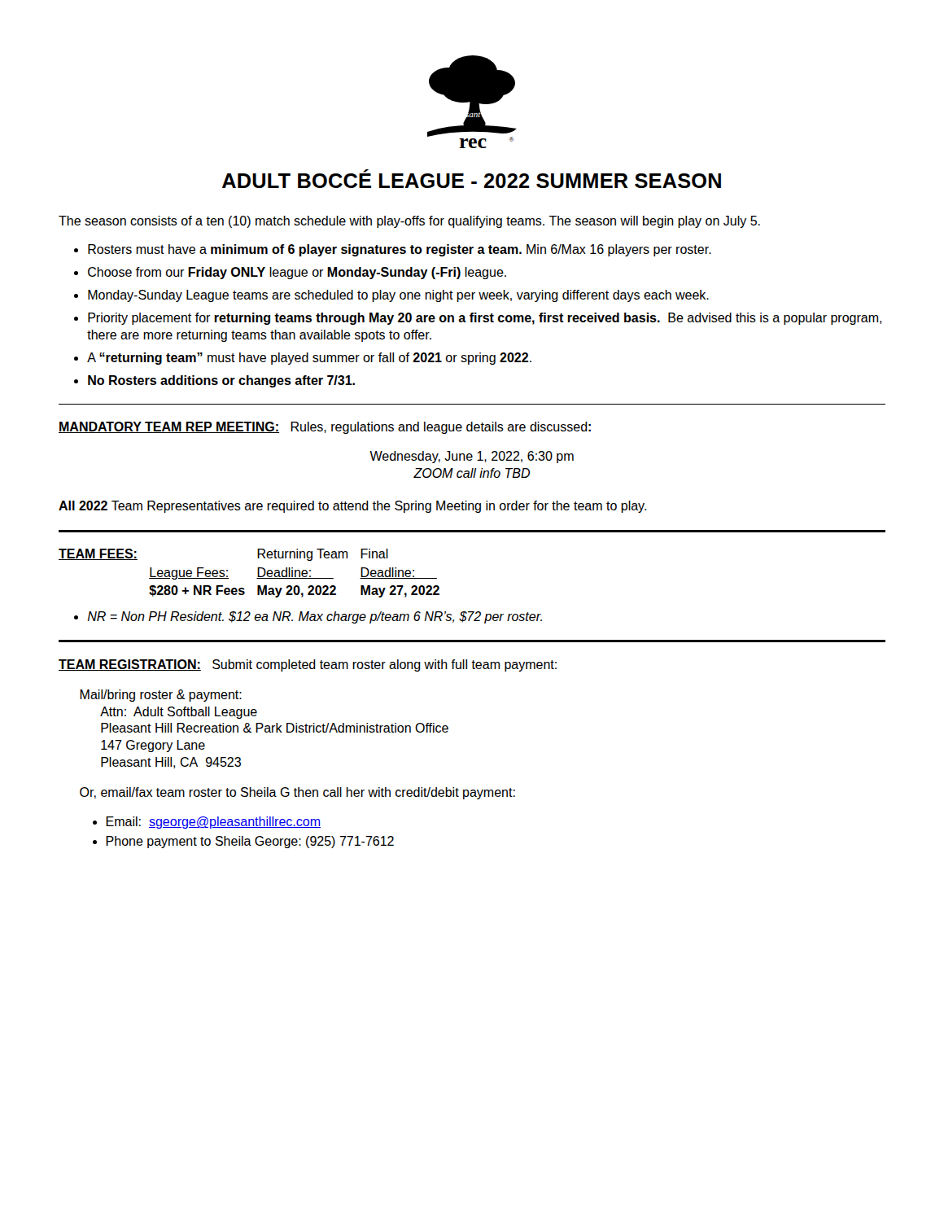Pleasant Hill rec ®
ADULT BOCCÉ LEAGUE - 2022 SUMMER SEASON
The season consists of a ten (10) match schedule with play-offs for qualifying teams. The season will begin play on July 5.
Rosters must have a minimum of 6 player signatures to register a team. Min 6/Max 16 players per roster.
Choose from our Friday ONLY league or Monday-Sunday (-Fri) league.
Monday-Sunday League teams are scheduled to play one night per week, varying different days each week.
Priority placement for returning teams through May 20 are on a first come, first received basis. Be advised this is a popular program, there are more returning teams than available spots to offer.
A “returning team” must have played summer or fall of 2021 or spring 2022.
No Rosters additions or changes after 7/31.
MANDATORY TEAM REP MEETING: Rules, regulations and league details are discussed:
Wednesday, June 1, 2022, 6:30 pm
ZOOM call info TBD
All 2022 Team Representatives are required to attend the Spring Meeting in order for the team to play.
| TEAM FEES: | | Returning Team | Final |
| | League Fees: | Deadline: | Deadline: |
| | $280 + NR Fees | May 20, 2022 | May 27, 2022 |
NR = Non PH Resident. $12 ea NR. Max charge p/team 6 NR’s, $72 per roster.
TEAM REGISTRATION: Submit completed team roster along with full team payment:
Mail/bring roster & payment:
Attn: Adult Softball League
Pleasant Hill Recreation & Park District/Administration Office
147 Gregory Lane
Pleasant Hill, CA 94523
Or, email/fax team roster to Sheila G then call her with credit/debit payment:
Email: sgeorge@pleasanthillrec.com
Phone payment to Sheila George: (925) 771-7612